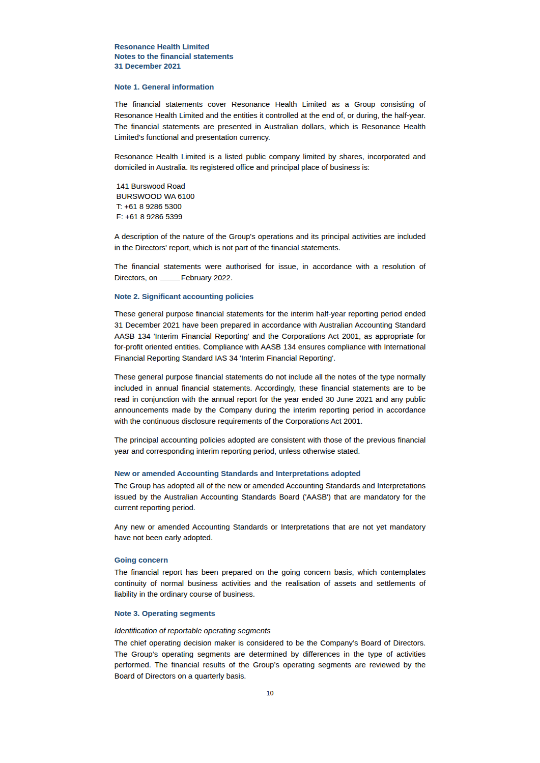Resonance Health Limited
Notes to the financial statements
31 December 2021
Note 1. General information
The financial statements cover Resonance Health Limited as a Group consisting of Resonance Health Limited and the entities it controlled at the end of, or during, the half-year. The financial statements are presented in Australian dollars, which is Resonance Health Limited's functional and presentation currency.
Resonance Health Limited is a listed public company limited by shares, incorporated and domiciled in Australia. Its registered office and principal place of business is:
141 Burswood Road
BURSWOOD WA 6100
T: +61 8 9286 5300
F: +61 8 9286 5399
A description of the nature of the Group's operations and its principal activities are included in the Directors' report, which is not part of the financial statements.
The financial statements were authorised for issue, in accordance with a resolution of Directors, on February 2022.
Note 2. Significant accounting policies
These general purpose financial statements for the interim half-year reporting period ended 31 December 2021 have been prepared in accordance with Australian Accounting Standard AASB 134 'Interim Financial Reporting' and the Corporations Act 2001, as appropriate for for-profit oriented entities. Compliance with AASB 134 ensures compliance with International Financial Reporting Standard IAS 34 'Interim Financial Reporting'.
These general purpose financial statements do not include all the notes of the type normally included in annual financial statements. Accordingly, these financial statements are to be read in conjunction with the annual report for the year ended 30 June 2021 and any public announcements made by the Company during the interim reporting period in accordance with the continuous disclosure requirements of the Corporations Act 2001.
The principal accounting policies adopted are consistent with those of the previous financial year and corresponding interim reporting period, unless otherwise stated.
New or amended Accounting Standards and Interpretations adopted
The Group has adopted all of the new or amended Accounting Standards and Interpretations issued by the Australian Accounting Standards Board ('AASB') that are mandatory for the current reporting period.
Any new or amended Accounting Standards or Interpretations that are not yet mandatory have not been early adopted.
Going concern
The financial report has been prepared on the going concern basis, which contemplates continuity of normal business activities and the realisation of assets and settlements of liability in the ordinary course of business.
Note 3. Operating segments
Identification of reportable operating segments
The chief operating decision maker is considered to be the Company’s Board of Directors. The Group’s operating segments are determined by differences in the type of activities performed. The financial results of the Group’s operating segments are reviewed by the Board of Directors on a quarterly basis.
10